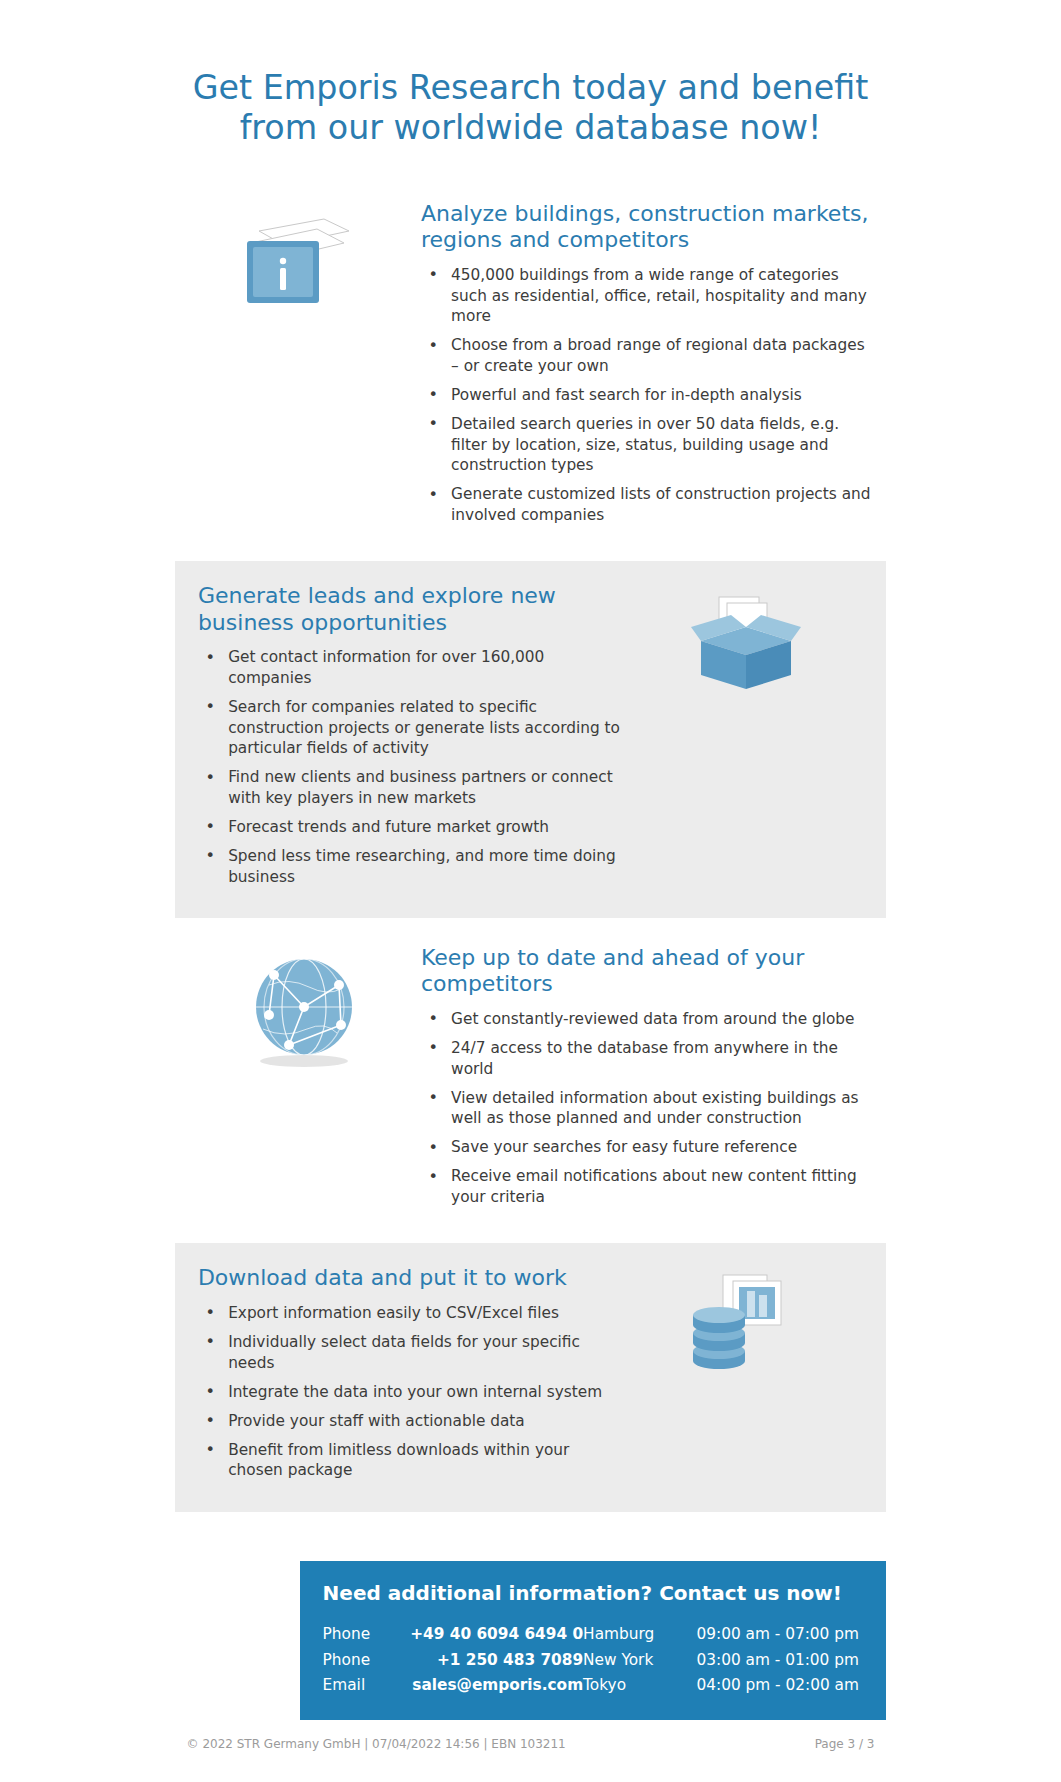Get Emporis Research today and benefit
from our worldwide database now!
Analyze buildings, construction markets, regions and competitors
450,000 buildings from a wide range of categories such as residential, office, retail, hospitality and many more
Choose from a broad range of regional data packages – or create your own
Powerful and fast search for in-depth analysis
Detailed search queries in over 50 data fields, e.g. filter by location, size, status, building usage and construction types
Generate customized lists of construction projects and involved companies
Generate leads and explore new business opportunities
Get contact information for over 160,000 companies
Search for companies related to specific construction projects or generate lists according to particular fields of activity
Find new clients and business partners or connect with key players in new markets
Forecast trends and future market growth
Spend less time researching, and more time doing business
Keep up to date and ahead of your competitors
Get constantly-reviewed data from around the globe
24/7 access to the database from anywhere in the world
View detailed information about existing buildings as well as those planned and under construction
Save your searches for easy future reference
Receive email notifications about new content fitting your criteria
Download data and put it to work
Export information easily to CSV/Excel files
Individually select data fields for your specific needs
Integrate the data into your own internal system
Provide your staff with actionable data
Benefit from limitless downloads within your chosen package
Need additional information? Contact us now!
| Phone | +49 40 6094 6494 0 | Hamburg | 09:00 am - 07:00 pm |
| Phone | +1 250 483 7089 | New York | 03:00 am - 01:00 pm |
| Email | sales@emporis.com | Tokyo | 04:00 pm - 02:00 am |
© 2022 STR Germany GmbH | 07/04/2022 14:56 | EBN 103211 Page 3 / 3